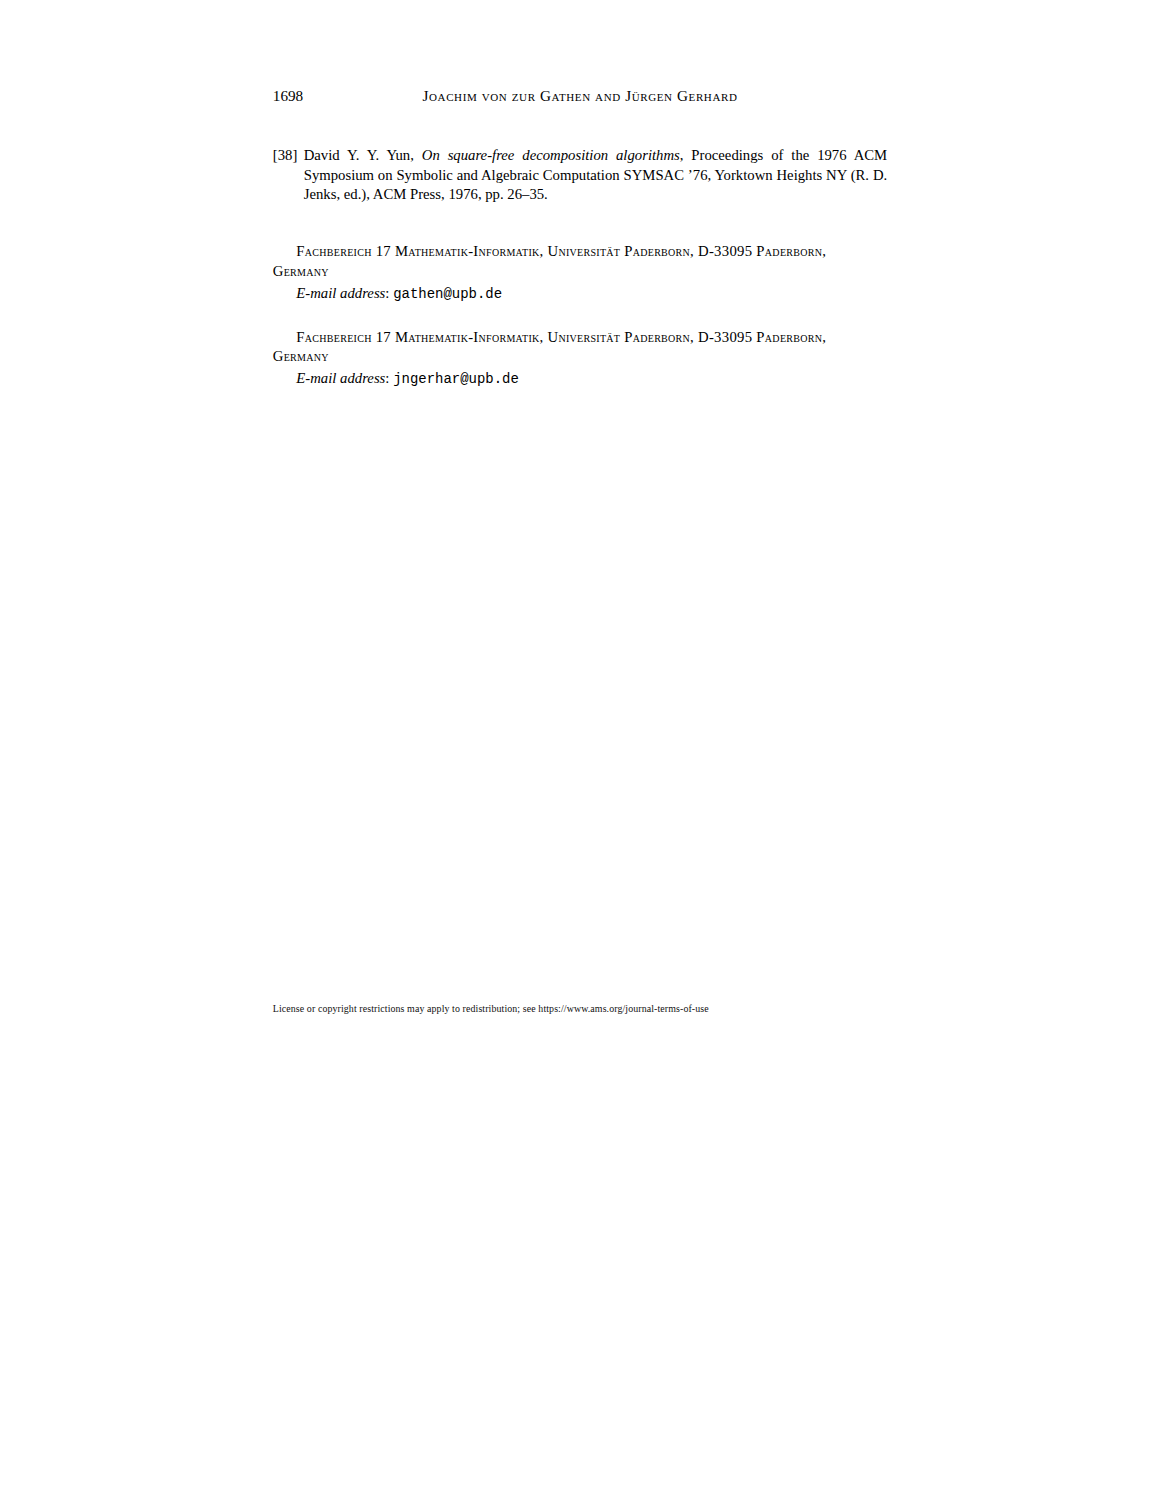1698 Joachim von zur Gathen and Jürgen Gerhard
[38] David Y. Y. Yun, On square-free decomposition algorithms, Proceedings of the 1976 ACM Symposium on Symbolic and Algebraic Computation SYMSAC ’76, Yorktown Heights NY (R. D. Jenks, ed.), ACM Press, 1976, pp. 26–35.
Fachbereich 17 Mathematik-Informatik, Universität Paderborn, D-33095 Paderborn,
Germany
E-mail address: gathen@upb.de
Fachbereich 17 Mathematik-Informatik, Universität Paderborn, D-33095 Paderborn,
Germany
E-mail address: jngerhar@upb.de
License or copyright restrictions may apply to redistribution; see https://www.ams.org/journal-terms-of-use